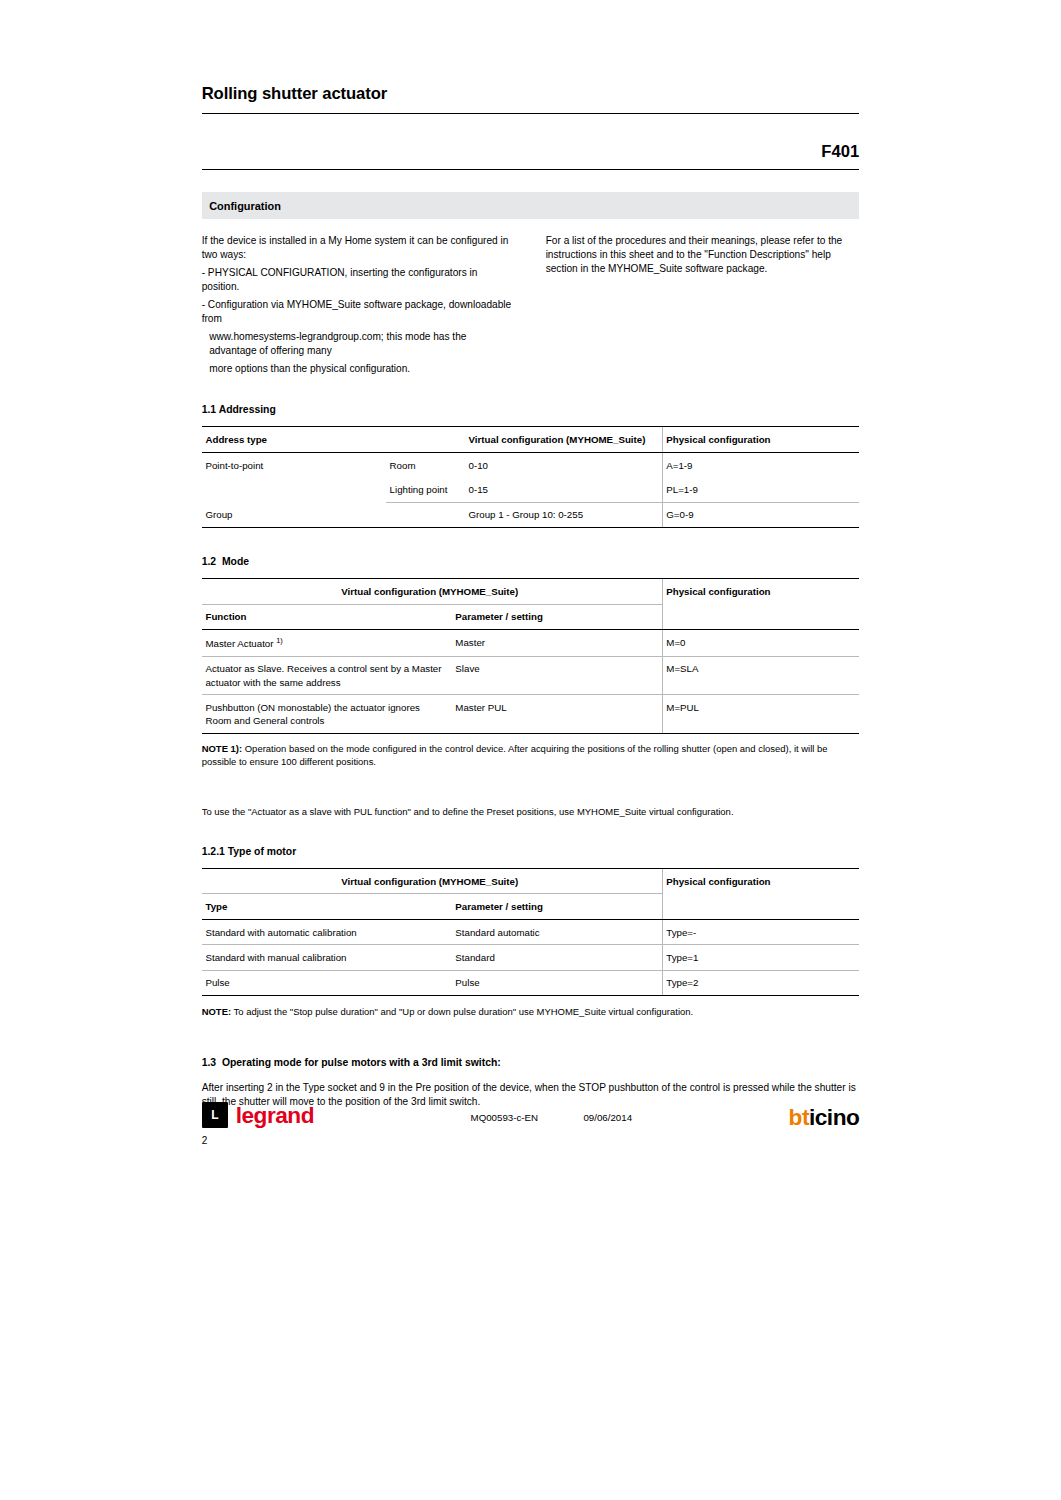Rolling shutter actuator
F401
Configuration
If the device is installed in a My Home system it can be configured in two ways:
- PHYSICAL CONFIGURATION, inserting the configurators in position.
- Configuration via MYHOME_Suite software package, downloadable from
www.homesystems-legrandgroup.com; this mode has the advantage of offering many
more options than the physical configuration.
For a list of the procedures and their meanings, please refer to the instructions in this sheet and to the "Function Descriptions" help section in the MYHOME_Suite software package.
1.1 Addressing
| Address type | | Virtual configuration (MYHOME_Suite) | Physical configuration |
| --- | --- | --- | --- |
| Point-to-point | Room | 0-10 | A=1-9 |
| Lighting point | 0-15 | PL=1-9 |
| Group | Group 1 - Group 10: 0-255 | G=0-9 |
1.2 Mode
| Virtual configuration (MYHOME_Suite) | Physical configuration |
| --- | --- |
| Function | Parameter / setting |
| Master Actuator 1) | Master | M=0 |
| Actuator as Slave. Receives a control sent by a Master actuator with the same address | Slave | M=SLA |
| Pushbutton (ON monostable) the actuator ignores Room and General controls | Master PUL | M=PUL |
NOTE 1): Operation based on the mode configured in the control device. After acquiring the positions of the rolling shutter (open and closed), it will be possible to ensure 100 different positions.
To use the "Actuator as a slave with PUL function" and to define the Preset positions, use MYHOME_Suite virtual configuration.
1.2.1 Type of motor
| Virtual configuration (MYHOME_Suite) | Physical configuration |
| --- | --- |
| Type | Parameter / setting |
| Standard with automatic calibration | Standard automatic | Type=- |
| Standard with manual calibration | Standard | Type=1 |
| Pulse | Pulse | Type=2 |
NOTE: To adjust the "Stop pulse duration" and "Up or down pulse duration" use MYHOME_Suite virtual configuration.
1.3 Operating mode for pulse motors with a 3rd limit switch:
After inserting 2 in the Type socket and 9 in the Pre position of the device, when the STOP pushbutton of the control is pressed while the shutter is still, the shutter will move to the position of the 3rd limit switch.
L
legrand
MQ00593-c-EN 09/06/2014
bt icino
2